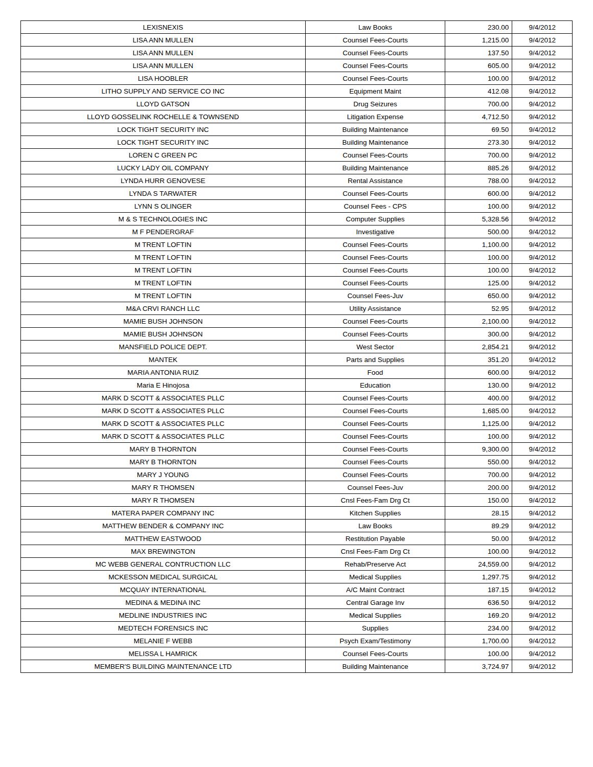| LEXISNEXIS | Law Books | 230.00 | 9/4/2012 |
| LISA ANN MULLEN | Counsel Fees-Courts | 1,215.00 | 9/4/2012 |
| LISA ANN MULLEN | Counsel Fees-Courts | 137.50 | 9/4/2012 |
| LISA ANN MULLEN | Counsel Fees-Courts | 605.00 | 9/4/2012 |
| LISA HOOBLER | Counsel Fees-Courts | 100.00 | 9/4/2012 |
| LITHO SUPPLY AND SERVICE CO INC | Equipment Maint | 412.08 | 9/4/2012 |
| LLOYD GATSON | Drug Seizures | 700.00 | 9/4/2012 |
| LLOYD GOSSELINK ROCHELLE & TOWNSEND | Litigation Expense | 4,712.50 | 9/4/2012 |
| LOCK TIGHT SECURITY INC | Building Maintenance | 69.50 | 9/4/2012 |
| LOCK TIGHT SECURITY INC | Building Maintenance | 273.30 | 9/4/2012 |
| LOREN C GREEN PC | Counsel Fees-Courts | 700.00 | 9/4/2012 |
| LUCKY LADY OIL COMPANY | Building Maintenance | 885.26 | 9/4/2012 |
| LYNDA HURR GENOVESE | Rental Assistance | 788.00 | 9/4/2012 |
| LYNDA S TARWATER | Counsel Fees-Courts | 600.00 | 9/4/2012 |
| LYNN S OLINGER | Counsel Fees - CPS | 100.00 | 9/4/2012 |
| M & S TECHNOLOGIES INC | Computer Supplies | 5,328.56 | 9/4/2012 |
| M F PENDERGRAF | Investigative | 500.00 | 9/4/2012 |
| M TRENT LOFTIN | Counsel Fees-Courts | 1,100.00 | 9/4/2012 |
| M TRENT LOFTIN | Counsel Fees-Courts | 100.00 | 9/4/2012 |
| M TRENT LOFTIN | Counsel Fees-Courts | 100.00 | 9/4/2012 |
| M TRENT LOFTIN | Counsel Fees-Courts | 125.00 | 9/4/2012 |
| M TRENT LOFTIN | Counsel Fees-Juv | 650.00 | 9/4/2012 |
| M&A CRVI RANCH LLC | Utility Assistance | 52.95 | 9/4/2012 |
| MAMIE BUSH JOHNSON | Counsel Fees-Courts | 2,100.00 | 9/4/2012 |
| MAMIE BUSH JOHNSON | Counsel Fees-Courts | 300.00 | 9/4/2012 |
| MANSFIELD POLICE DEPT. | West Sector | 2,854.21 | 9/4/2012 |
| MANTEK | Parts and Supplies | 351.20 | 9/4/2012 |
| MARIA ANTONIA RUIZ | Food | 600.00 | 9/4/2012 |
| Maria E Hinojosa | Education | 130.00 | 9/4/2012 |
| MARK D SCOTT & ASSOCIATES PLLC | Counsel Fees-Courts | 400.00 | 9/4/2012 |
| MARK D SCOTT & ASSOCIATES PLLC | Counsel Fees-Courts | 1,685.00 | 9/4/2012 |
| MARK D SCOTT & ASSOCIATES PLLC | Counsel Fees-Courts | 1,125.00 | 9/4/2012 |
| MARK D SCOTT & ASSOCIATES PLLC | Counsel Fees-Courts | 100.00 | 9/4/2012 |
| MARY B THORNTON | Counsel Fees-Courts | 9,300.00 | 9/4/2012 |
| MARY B THORNTON | Counsel Fees-Courts | 550.00 | 9/4/2012 |
| MARY J YOUNG | Counsel Fees-Courts | 700.00 | 9/4/2012 |
| MARY R THOMSEN | Counsel Fees-Juv | 200.00 | 9/4/2012 |
| MARY R THOMSEN | Cnsl Fees-Fam Drg Ct | 150.00 | 9/4/2012 |
| MATERA PAPER COMPANY INC | Kitchen Supplies | 28.15 | 9/4/2012 |
| MATTHEW BENDER & COMPANY INC | Law Books | 89.29 | 9/4/2012 |
| MATTHEW EASTWOOD | Restitution Payable | 50.00 | 9/4/2012 |
| MAX BREWINGTON | Cnsl Fees-Fam Drg Ct | 100.00 | 9/4/2012 |
| MC WEBB GENERAL CONTRUCTION LLC | Rehab/Preserve Act | 24,559.00 | 9/4/2012 |
| MCKESSON MEDICAL SURGICAL | Medical Supplies | 1,297.75 | 9/4/2012 |
| MCQUAY INTERNATIONAL | A/C Maint Contract | 187.15 | 9/4/2012 |
| MEDINA & MEDINA INC | Central Garage Inv | 636.50 | 9/4/2012 |
| MEDLINE INDUSTRIES INC | Medical Supplies | 169.20 | 9/4/2012 |
| MEDTECH FORENSICS INC | Supplies | 234.00 | 9/4/2012 |
| MELANIE F WEBB | Psych Exam/Testimony | 1,700.00 | 9/4/2012 |
| MELISSA L HAMRICK | Counsel Fees-Courts | 100.00 | 9/4/2012 |
| MEMBER'S BUILDING MAINTENANCE LTD | Building Maintenance | 3,724.97 | 9/4/2012 |